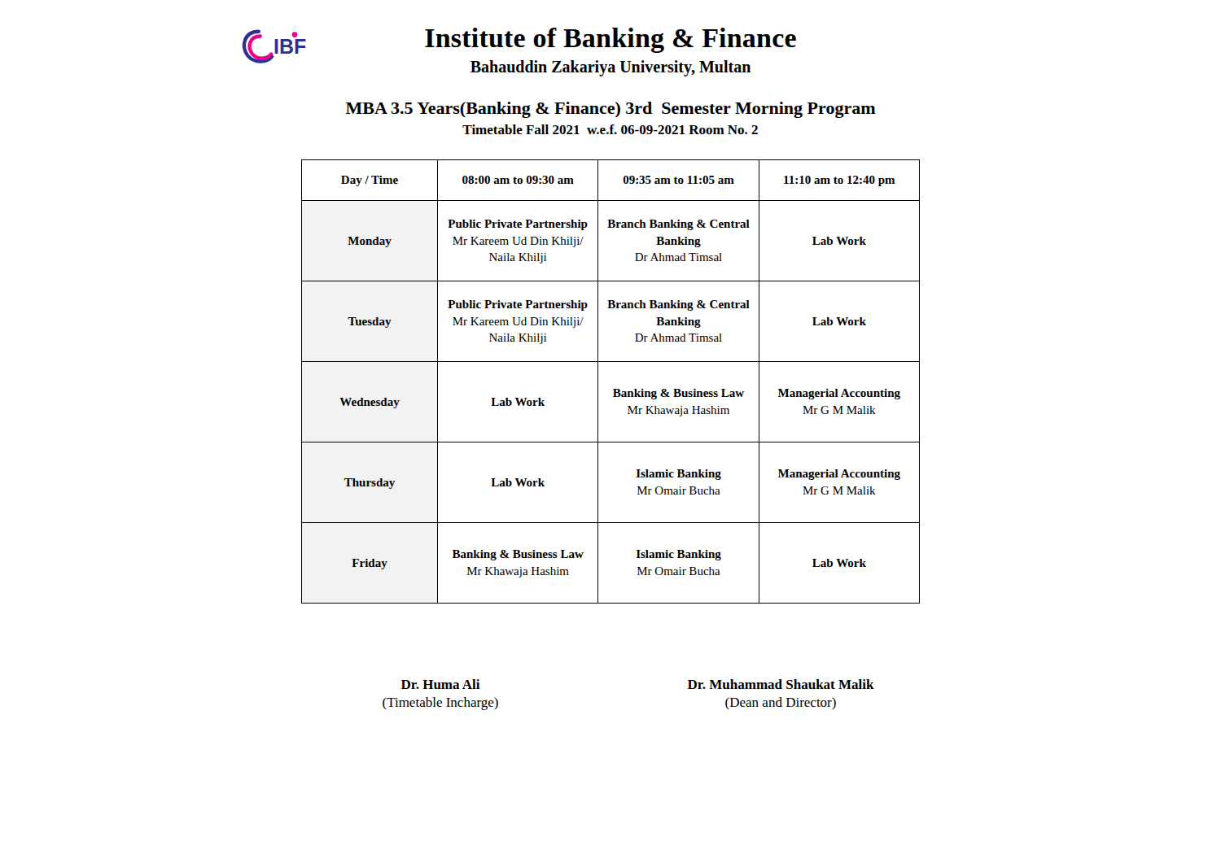IBF
Institute of Banking & Finance
Bahauddin Zakariya University, Multan
MBA 3.5 Years(Banking & Finance) 3rd Semester Morning Program
Timetable Fall 2021 w.e.f. 06-09-2021 Room No. 2
| Day / Time | 08:00 am to 09:30 am | 09:35 am to 11:05 am | 11:10 am to 12:40 pm |
| --- | --- | --- | --- |
| Monday | Public Private Partnership Mr Kareem Ud Din Khilji/ Naila Khilji | Branch Banking & Central Banking Dr Ahmad Timsal | Lab Work |
| Tuesday | Public Private Partnership Mr Kareem Ud Din Khilji/ Naila Khilji | Branch Banking & Central Banking Dr Ahmad Timsal | Lab Work |
| Wednesday | Lab Work | Banking & Business Law Mr Khawaja Hashim | Managerial Accounting Mr G M Malik |
| Thursday | Lab Work | Islamic Banking Mr Omair Bucha | Managerial Accounting Mr G M Malik |
| Friday | Banking & Business Law Mr Khawaja Hashim | Islamic Banking Mr Omair Bucha | Lab Work |
Dr. Huma Ali (Timetable Incharge)
Dr. Muhammad Shaukat Malik (Dean and Director)